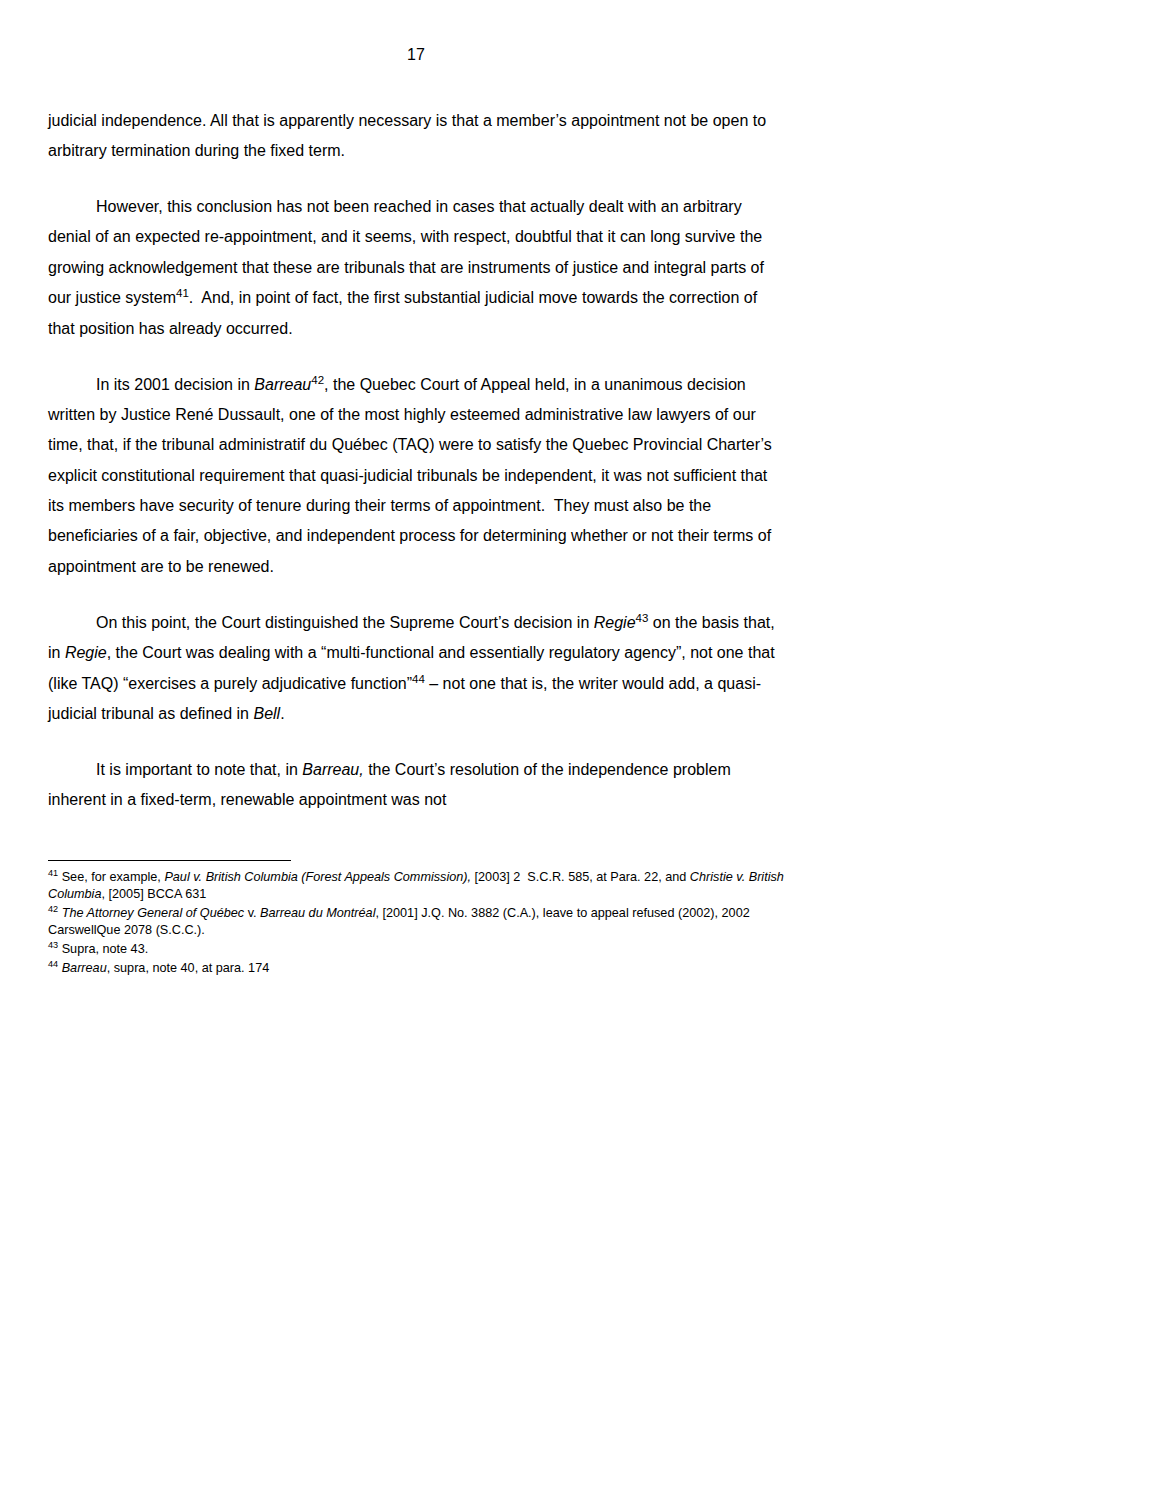17
judicial independence. All that is apparently necessary is that a member’s appointment not be open to arbitrary termination during the fixed term.
However, this conclusion has not been reached in cases that actually dealt with an arbitrary denial of an expected re-appointment, and it seems, with respect, doubtful that it can long survive the growing acknowledgement that these are tribunals that are instruments of justice and integral parts of our justice system41. And, in point of fact, the first substantial judicial move towards the correction of that position has already occurred.
In its 2001 decision in Barreau42, the Quebec Court of Appeal held, in a unanimous decision written by Justice René Dussault, one of the most highly esteemed administrative law lawyers of our time, that, if the tribunal administratif du Québec (TAQ) were to satisfy the Quebec Provincial Charter’s explicit constitutional requirement that quasi-judicial tribunals be independent, it was not sufficient that its members have security of tenure during their terms of appointment. They must also be the beneficiaries of a fair, objective, and independent process for determining whether or not their terms of appointment are to be renewed.
On this point, the Court distinguished the Supreme Court’s decision in Regie43 on the basis that, in Regie, the Court was dealing with a “multi-functional and essentially regulatory agency”, not one that (like TAQ) “exercises a purely adjudicative function”44 – not one that is, the writer would add, a quasi-judicial tribunal as defined in Bell.
It is important to note that, in Barreau, the Court’s resolution of the independence problem inherent in a fixed-term, renewable appointment was not
41 See, for example, Paul v. British Columbia (Forest Appeals Commission), [2003] 2 S.C.R. 585, at Para. 22, and Christie v. British Columbia, [2005] BCCA 631
42 The Attorney General of Québec v. Barreau du Montréal, [2001] J.Q. No. 3882 (C.A.), leave to appeal refused (2002), 2002 CarswellQue 2078 (S.C.C.).
43 Supra, note 43.
44 Barreau, supra, note 40, at para. 174